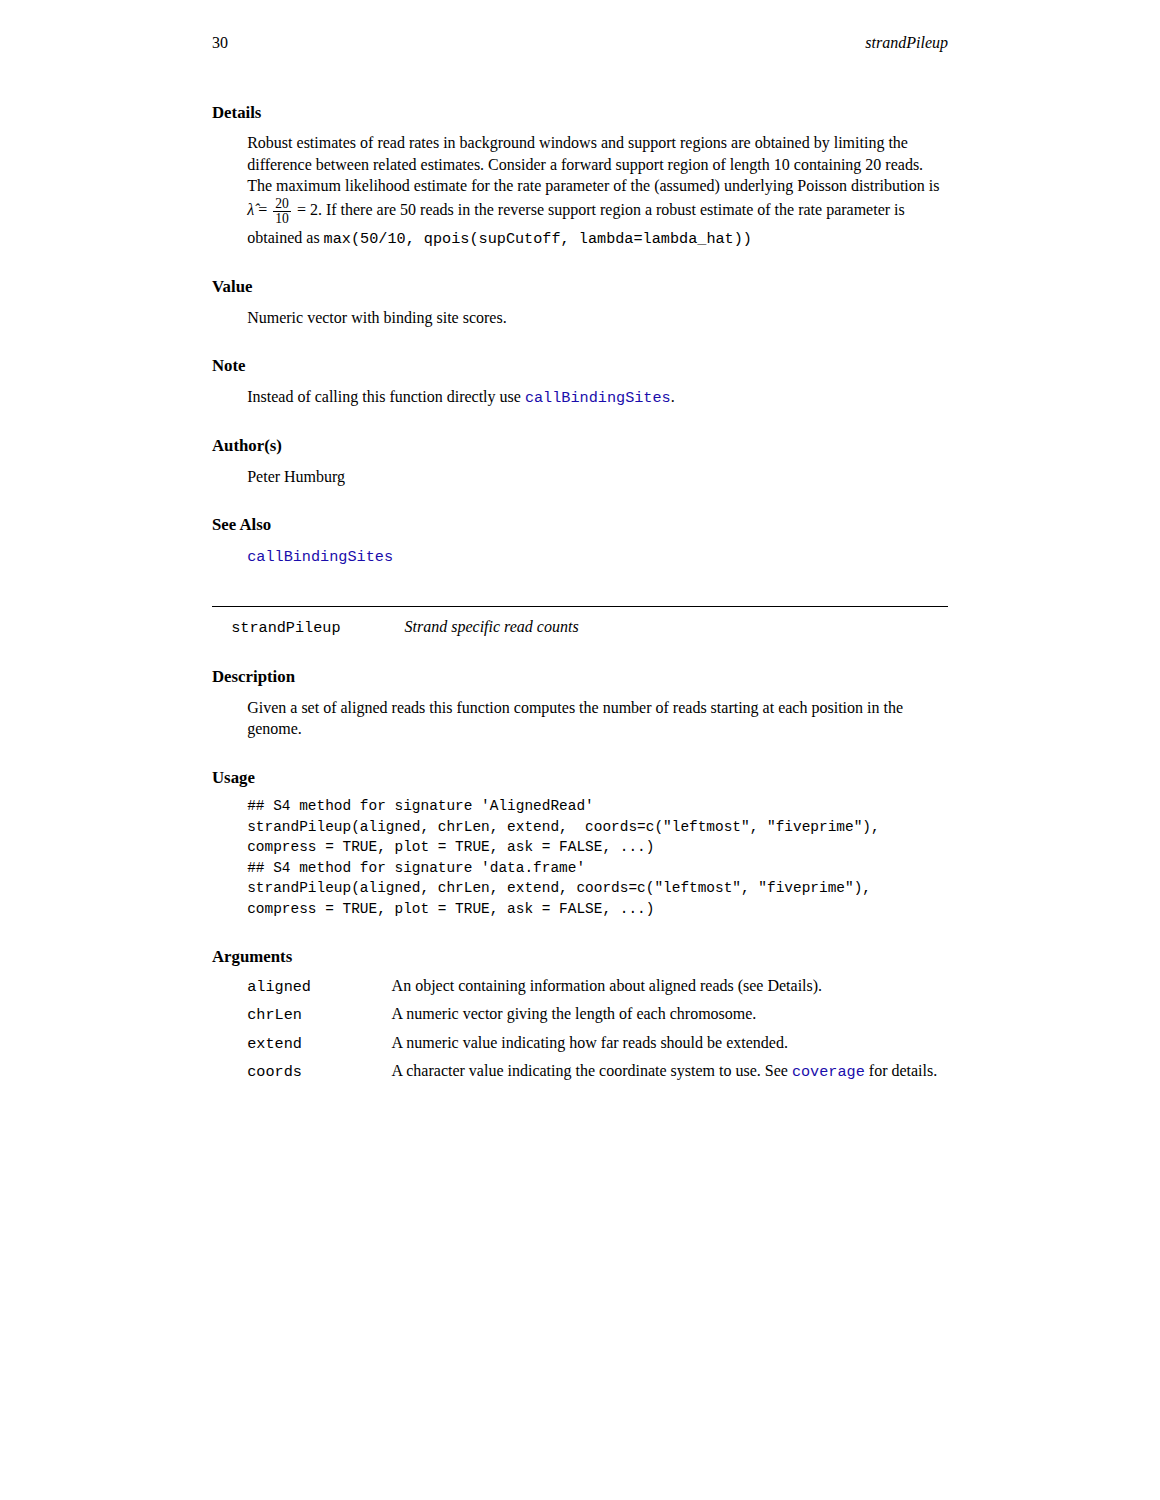30 strandPileup
Details
Robust estimates of read rates in background windows and support regions are obtained by limiting the difference between related estimates. Consider a forward support region of length 10 containing 20 reads. The maximum likelihood estimate for the rate parameter of the (assumed) underlying Poisson distribution is λ̂ = 2010 = 2. If there are 50 reads in the reverse support region a robust estimate of the rate parameter is obtained as max(50/10, qpois(supCutoff, lambda=lambda_hat))
Value
Numeric vector with binding site scores.
Note
Instead of calling this function directly use callBindingSites.
Author(s)
Peter Humburg
See Also
callBindingSites
strandPileup Strand specific read counts
Description
Given a set of aligned reads this function computes the number of reads starting at each position in the genome.
Usage
## S4 method for signature 'AlignedRead'
strandPileup(aligned, chrLen, extend,  coords=c("leftmost", "fiveprime"),
compress = TRUE, plot = TRUE, ask = FALSE, ...)
## S4 method for signature 'data.frame'
strandPileup(aligned, chrLen, extend, coords=c("leftmost", "fiveprime"),
compress = TRUE, plot = TRUE, ask = FALSE, ...)
Arguments
aligned
An object containing information about aligned reads (see Details).
chrLen
A numeric vector giving the length of each chromosome.
extend
A numeric value indicating how far reads should be extended.
coords
A character value indicating the coordinate system to use. See coverage for details.